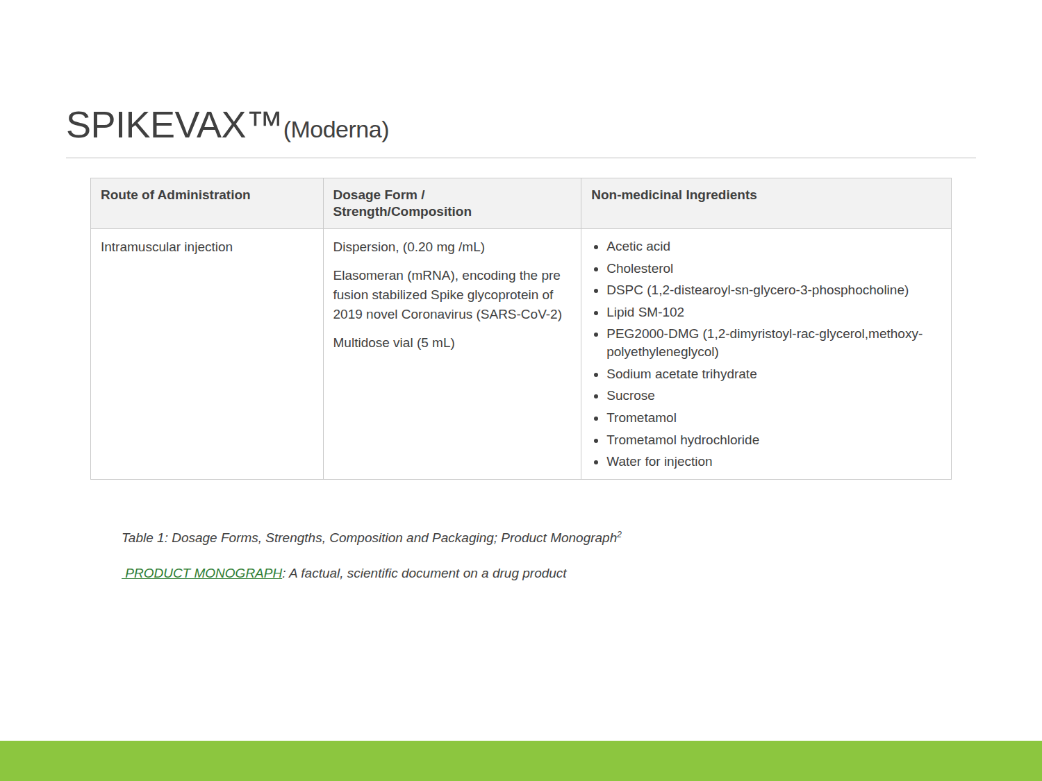SPIKEVAX™(Moderna)
| Route of Administration | Dosage Form / Strength/Composition | Non-medicinal Ingredients |
| --- | --- | --- |
| Intramuscular injection | Dispersion, (0.20 mg /mL) Elasomeran (mRNA), encoding the pre fusion stabilized Spike glycoprotein of 2019 novel Coronavirus (SARS-CoV-2) Multidose vial (5 mL) | Acetic acid Cholesterol DSPC (1,2-distearoyl-sn-glycero-3-phosphocholine) Lipid SM-102 PEG2000-DMG (1,2-dimyristoyl-rac-glycerol,methoxy-polyethyleneglycol) Sodium acetate trihydrate Sucrose Trometamol Trometamol hydrochloride Water for injection |
Table 1: Dosage Forms, Strengths, Composition and Packaging; Product Monograph2
PRODUCT MONOGRAPH: A factual, scientific document on a drug product